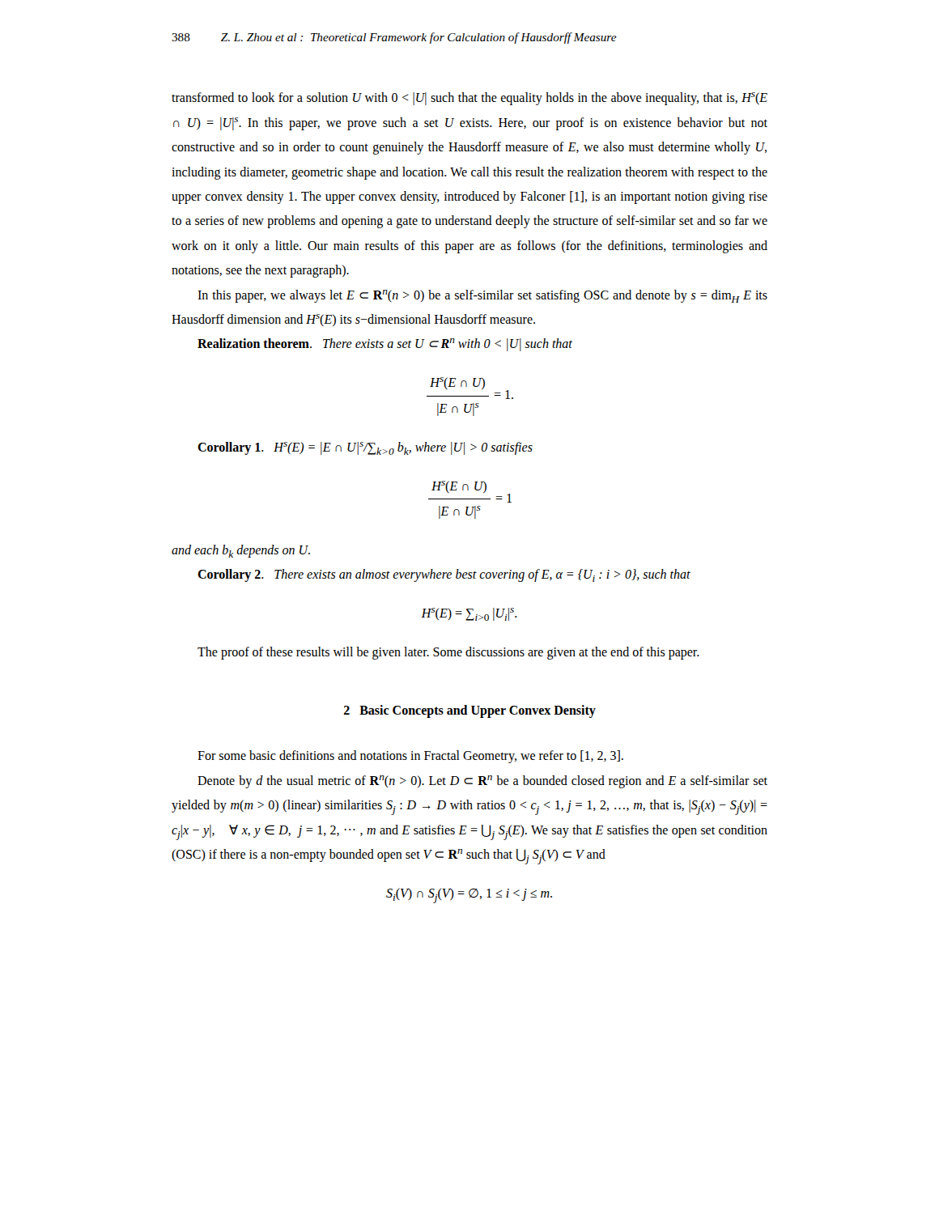388 Z. L. Zhou et al : Theoretical Framework for Calculation of Hausdorff Measure
transformed to look for a solution U with 0 < |U| such that the equality holds in the above inequality, that is, Hs(E ∩ U) = |U|s. In this paper, we prove such a set U exists. Here, our proof is on existence behavior but not constructive and so in order to count genuinely the Hausdorff measure of E, we also must determine wholly U, including its diameter, geometric shape and location. We call this result the realization theorem with respect to the upper convex density 1. The upper convex density, introduced by Falconer [1], is an important notion giving rise to a series of new problems and opening a gate to understand deeply the structure of self-similar set and so far we work on it only a little. Our main results of this paper are as follows (for the definitions, terminologies and notations, see the next paragraph).
In this paper, we always let E ⊂ Rn(n > 0) be a self-similar set satisfing OSC and denote by s = dimH E its Hausdorff dimension and Hs(E) its s−dimensional Hausdorff measure.
Realization theorem. There exists a set U ⊂ Rn with 0 < |U| such that
Hs(E ∩ U)|E ∩ U|s = 1.
Corollary 1. Hs(E) = |E ∩ U|s/∑k>0 bk, where |U| > 0 satisfies
Hs(E ∩ U)|E ∩ U|s = 1
and each bk depends on U.
Corollary 2. There exists an almost everywhere best covering of E, α = {Ui : i > 0}, such that
Hs(E) = ∑i>0 |Ui|s.
The proof of these results will be given later. Some discussions are given at the end of this paper.
2 Basic Concepts and Upper Convex Density
For some basic definitions and notations in Fractal Geometry, we refer to [1, 2, 3].
Denote by d the usual metric of Rn(n > 0). Let D ⊂ Rn be a bounded closed region and E a self-similar set yielded by m(m > 0) (linear) similarities Sj : D → D with ratios 0 < cj < 1, j = 1, 2, …, m, that is, |Sj(x) − Sj(y)| = cj|x − y|, ∀ x, y ∈ D, j = 1, 2, ··· , m and E satisfies E = ⋃j Sj(E). We say that E satisfies the open set condition (OSC) if there is a non-empty bounded open set V ⊂ Rn such that ⋃j Sj(V) ⊂ V and
Si(V) ∩ Sj(V) = ∅, 1 ≤ i < j ≤ m.